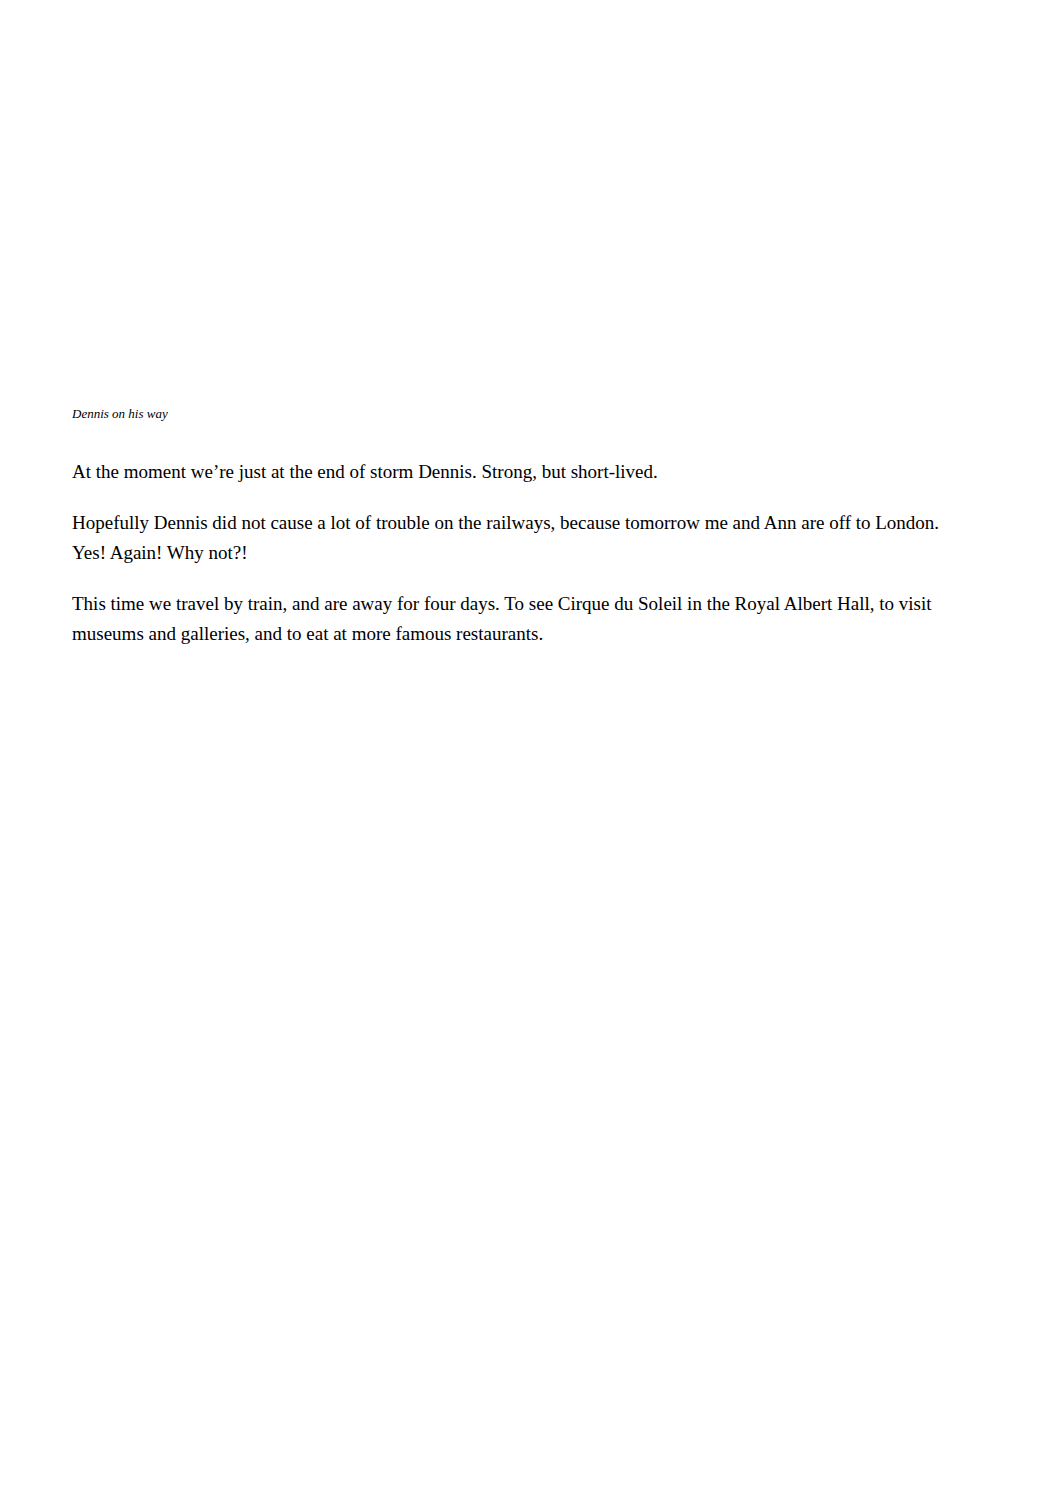Dennis on his way
At the moment we’re just at the end of storm Dennis. Strong, but short-lived.
Hopefully Dennis did not cause a lot of trouble on the railways, because tomorrow me and Ann are off to London.
Yes! Again! Why not?!
This time we travel by train, and are away for four days. To see Cirque du Soleil in the Royal Albert Hall, to visit museums and galleries, and to eat at more famous restaurants.